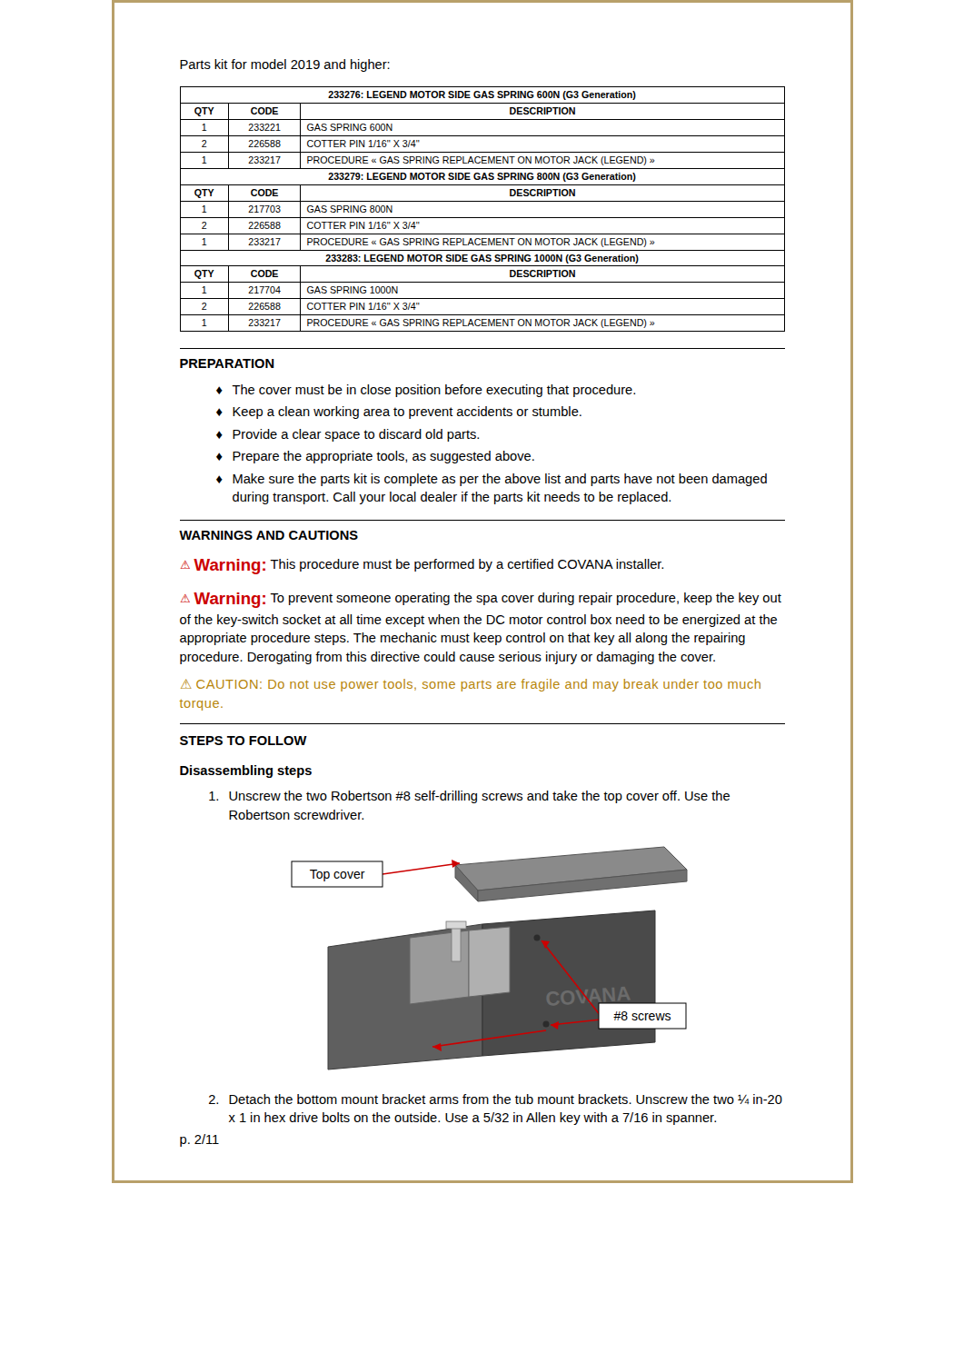Parts kit for model 2019 and higher:
| 233276: LEGEND MOTOR SIDE GAS SPRING 600N (G3 Generation) |
| QTY | CODE | DESCRIPTION |
| 1 | 233221 | GAS SPRING 600N |
| 2 | 226588 | COTTER PIN 1/16'' X 3/4'' |
| 1 | 233217 | PROCEDURE « GAS SPRING REPLACEMENT ON MOTOR JACK (LEGEND) » |
| 233279: LEGEND MOTOR SIDE GAS SPRING 800N (G3 Generation) |
| QTY | CODE | DESCRIPTION |
| 1 | 217703 | GAS SPRING 800N |
| 2 | 226588 | COTTER PIN 1/16'' X 3/4'' |
| 1 | 233217 | PROCEDURE « GAS SPRING REPLACEMENT ON MOTOR JACK (LEGEND) » |
| 233283: LEGEND MOTOR SIDE GAS SPRING 1000N (G3 Generation) |
| QTY | CODE | DESCRIPTION |
| 1 | 217704 | GAS SPRING 1000N |
| 2 | 226588 | COTTER PIN 1/16'' X 3/4'' |
| 1 | 233217 | PROCEDURE « GAS SPRING REPLACEMENT ON MOTOR JACK (LEGEND) » |
PREPARATION
The cover must be in close position before executing that procedure.
Keep a clean working area to prevent accidents or stumble.
Provide a clear space to discard old parts.
Prepare the appropriate tools, as suggested above.
Make sure the parts kit is complete as per the above list and parts have not been damaged during transport. Call your local dealer if the parts kit needs to be replaced.
WARNINGS AND CAUTIONS
⚠ Warning: This procedure must be performed by a certified COVANA installer.
⚠ Warning: To prevent someone operating the spa cover during repair procedure, keep the key out of the key-switch socket at all time except when the DC motor control box need to be energized at the appropriate procedure steps. The mechanic must keep control on that key all along the repairing procedure. Derogating from this directive could cause serious injury or damaging the cover.
⚠ CAUTION: Do not use power tools, some parts are fragile and may break under too much torque.
STEPS TO FOLLOW
Disassembling steps
Unscrew the two Robertson #8 self-drilling screws and take the top cover off. Use the Robertson screwdriver.
COVANA Top cover #8 screws
Detach the bottom mount bracket arms from the tub mount brackets. Unscrew the two ¼ in-20 x 1 in hex drive bolts on the outside. Use a 5/32 in Allen key with a 7/16 in spanner.
p. 2/11